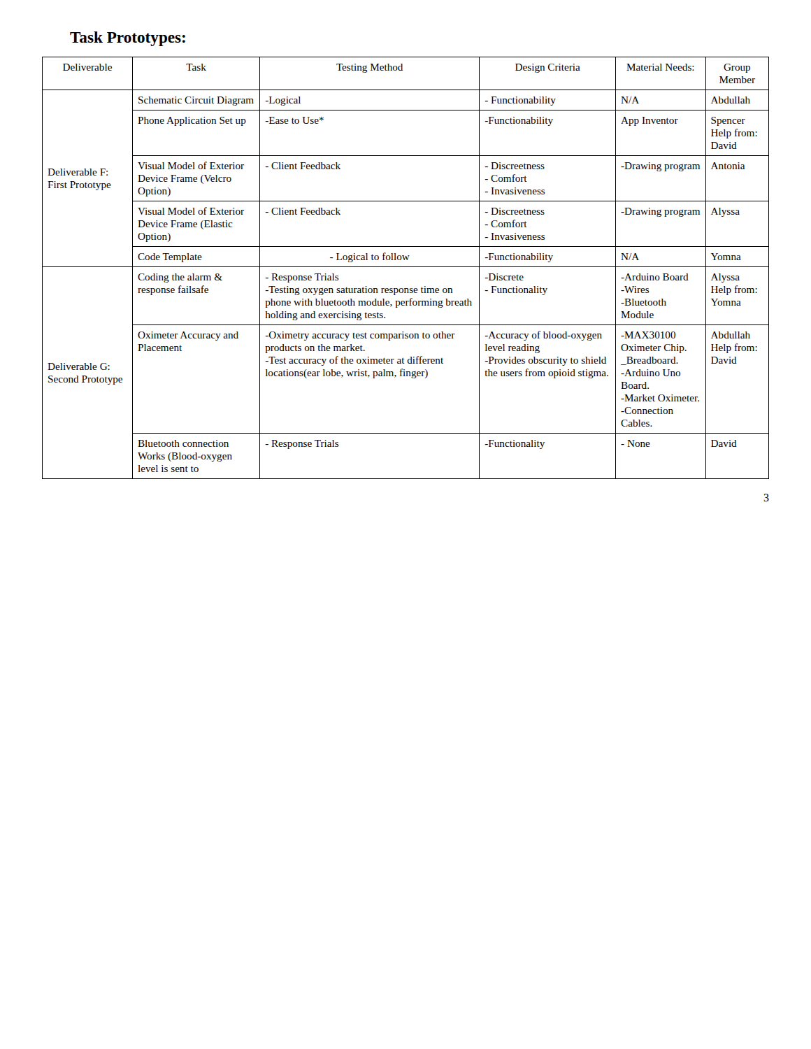Task Prototypes:
| Deliverable | Task | Testing Method | Design Criteria | Material Needs: | Group Member |
| --- | --- | --- | --- | --- | --- |
| Deliverable F: First Prototype | Schematic Circuit Diagram | -Logical | - Functionability | N/A | Abdullah |
| Phone Application Set up | -Ease to Use* | -Functionability | App Inventor | Spencer Help from: David |
| Visual Model of Exterior Device Frame (Velcro Option) | - Client Feedback | - Discreetness - Comfort - Invasiveness | -Drawing program | Antonia |
| Visual Model of Exterior Device Frame (Elastic Option) | - Client Feedback | - Discreetness - Comfort - Invasiveness | -Drawing program | Alyssa |
| Code Template | - Logical to follow | -Functionability | N/A | Yomna |
| Deliverable G: Second Prototype | Coding the alarm & response failsafe | - Response Trials -Testing oxygen saturation response time on phone with bluetooth module, performing breath holding and exercising tests. | -Discrete - Functionality | -Arduino Board -Wires -Bluetooth Module | Alyssa Help from: Yomna |
| Oximeter Accuracy and Placement | -Oximetry accuracy test comparison to other products on the market. -Test accuracy of the oximeter at different locations(ear lobe, wrist, palm, finger) | -Accuracy of blood-oxygen level reading -Provides obscurity to shield the users from opioid stigma. | -MAX30100 Oximeter Chip. _Breadboard. -Arduino Uno Board. -Market Oximeter. -Connection Cables. | Abdullah Help from: David |
| Bluetooth connection Works (Blood-oxygen level is sent to | - Response Trials | -Functionality | - None | David |
3